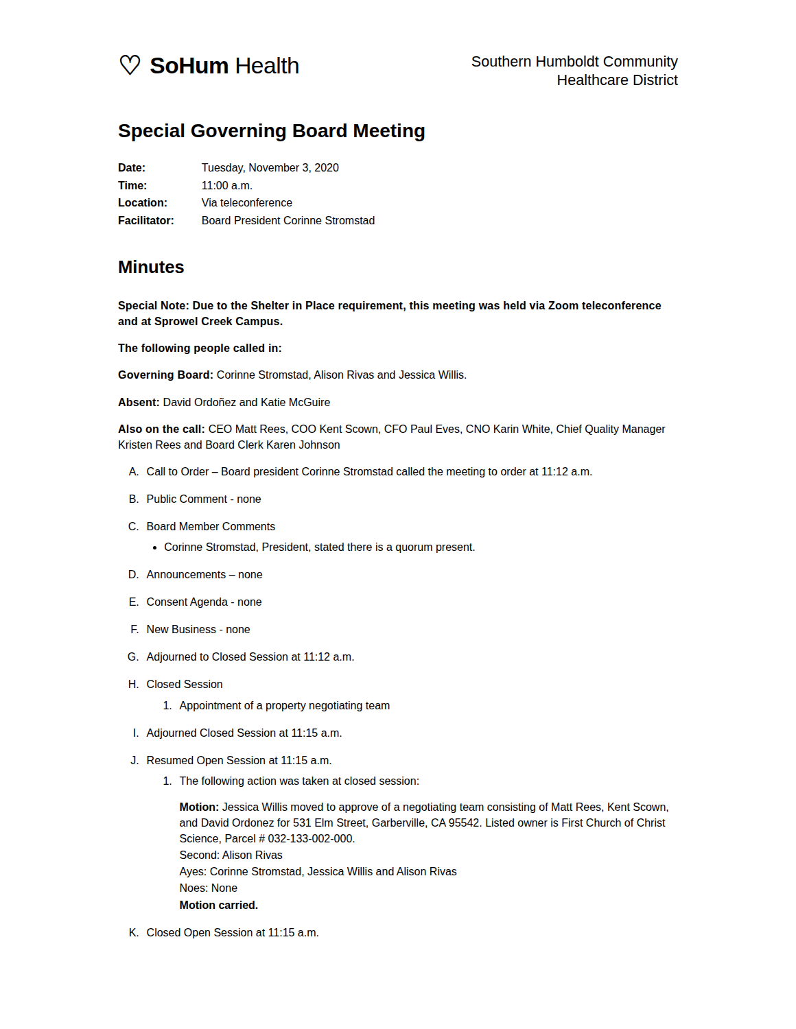♡ SoHum Health
Southern Humboldt Community
Healthcare District
Special Governing Board Meeting
| Date: | Tuesday, November 3, 2020 |
| Time: | 11:00 a.m. |
| Location: | Via teleconference |
| Facilitator: | Board President Corinne Stromstad |
Minutes
Special Note: Due to the Shelter in Place requirement, this meeting was held via Zoom teleconference and at Sprowel Creek Campus.
The following people called in:
Governing Board: Corinne Stromstad, Alison Rivas and Jessica Willis.
Absent: David Ordoñez and Katie McGuire
Also on the call: CEO Matt Rees, COO Kent Scown, CFO Paul Eves, CNO Karin White, Chief Quality Manager Kristen Rees and Board Clerk Karen Johnson
Call to Order – Board president Corinne Stromstad called the meeting to order at 11:12 a.m.
Public Comment - none
Board Member Comments
Corinne Stromstad, President, stated there is a quorum present.
Announcements – none
Consent Agenda - none
New Business - none
Adjourned to Closed Session at 11:12 a.m.
Closed Session
Appointment of a property negotiating team
Adjourned Closed Session at 11:15 a.m.
Resumed Open Session at 11:15 a.m.
The following action was taken at closed session:
Motion: Jessica Willis moved to approve of a negotiating team consisting of Matt Rees, Kent Scown, and David Ordonez for 531 Elm Street, Garberville, CA 95542. Listed owner is First Church of Christ Science, Parcel # 032-133-002-000.
Second: Alison Rivas
Ayes: Corinne Stromstad, Jessica Willis and Alison Rivas
Noes: None
Motion carried.
Closed Open Session at 11:15 a.m.